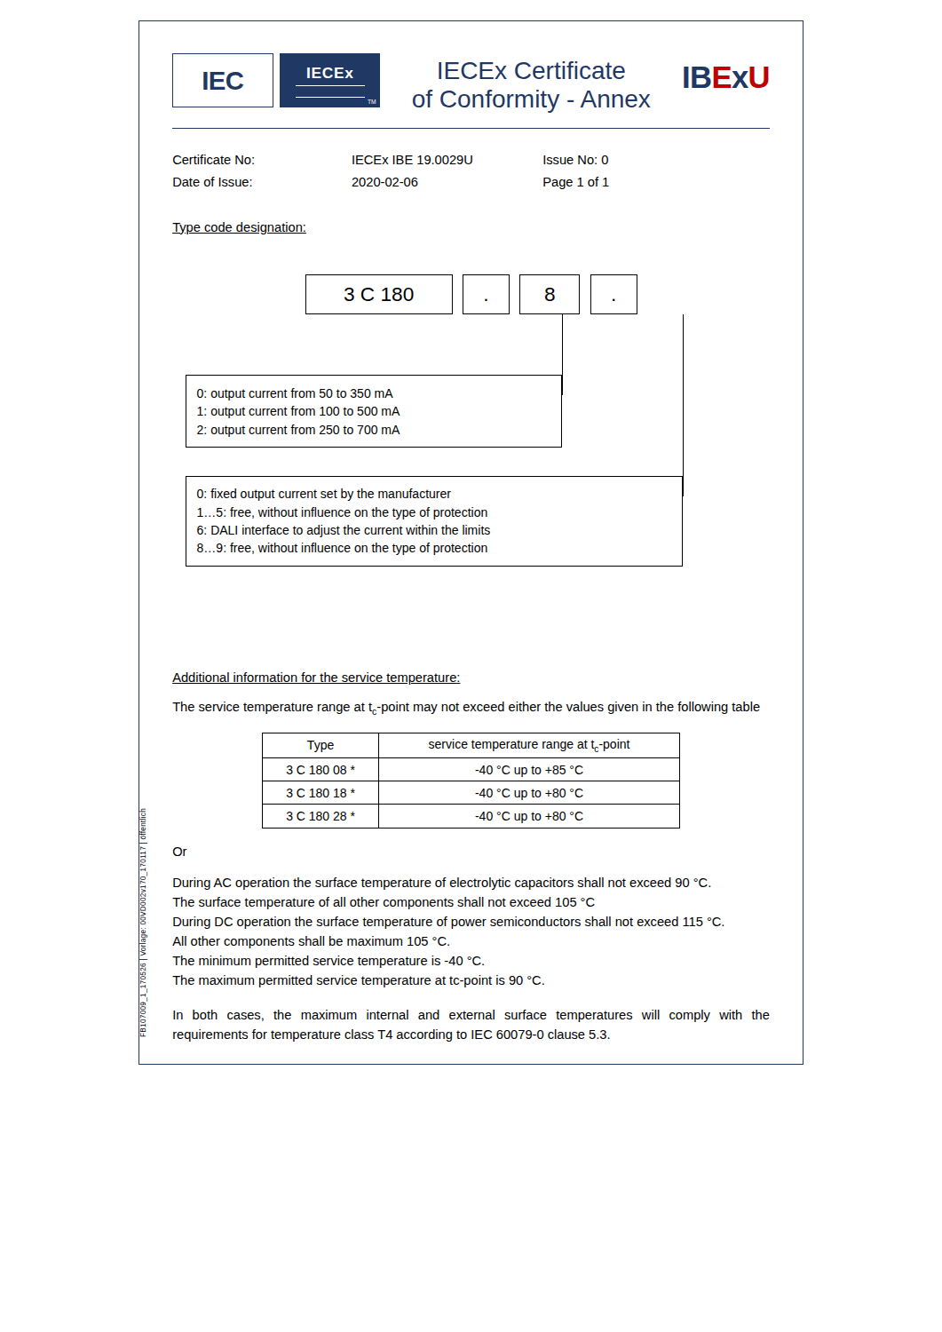FB107009_1_170526 | Vorlage: 00VD002v170_170117 | öffentlich
IEC
IECEx
TM
IECEx Certificate
of Conformity - Annex
IBExU
| Certificate No: | IECEx IBE 19.0029U | Issue No: 0 |
| Date of Issue: | 2020-02-06 | Page 1 of 1 |
Type code designation:
3 C 180
.
8
.
0: output current from 50 to 350 mA
1: output current from 100 to 500 mA
2: output current from 250 to 700 mA
0: fixed output current set by the manufacturer
1…5: free, without influence on the type of protection
6: DALI interface to adjust the current within the limits
8…9: free, without influence on the type of protection
Additional information for the service temperature:
The service temperature range at tc-point may not exceed either the values given in the following table
| Type | service temperature range at t c -point |
| --- | --- |
| 3 C 180 08 * | -40 °C up to +85 °C |
| 3 C 180 18 * | -40 °C up to +80 °C |
| 3 C 180 28 * | -40 °C up to +80 °C |
Or
During AC operation the surface temperature of electrolytic capacitors shall not exceed 90 °C.
The surface temperature of all other components shall not exceed 105 °C
During DC operation the surface temperature of power semiconductors shall not exceed 115 °C.
All other components shall be maximum 105 °C.
The minimum permitted service temperature is -40 °C.
The maximum permitted service temperature at tc-point is 90 °C.
In both cases, the maximum internal and external surface temperatures will comply with the requirements for temperature class T4 according to IEC 60079-0 clause 5.3.